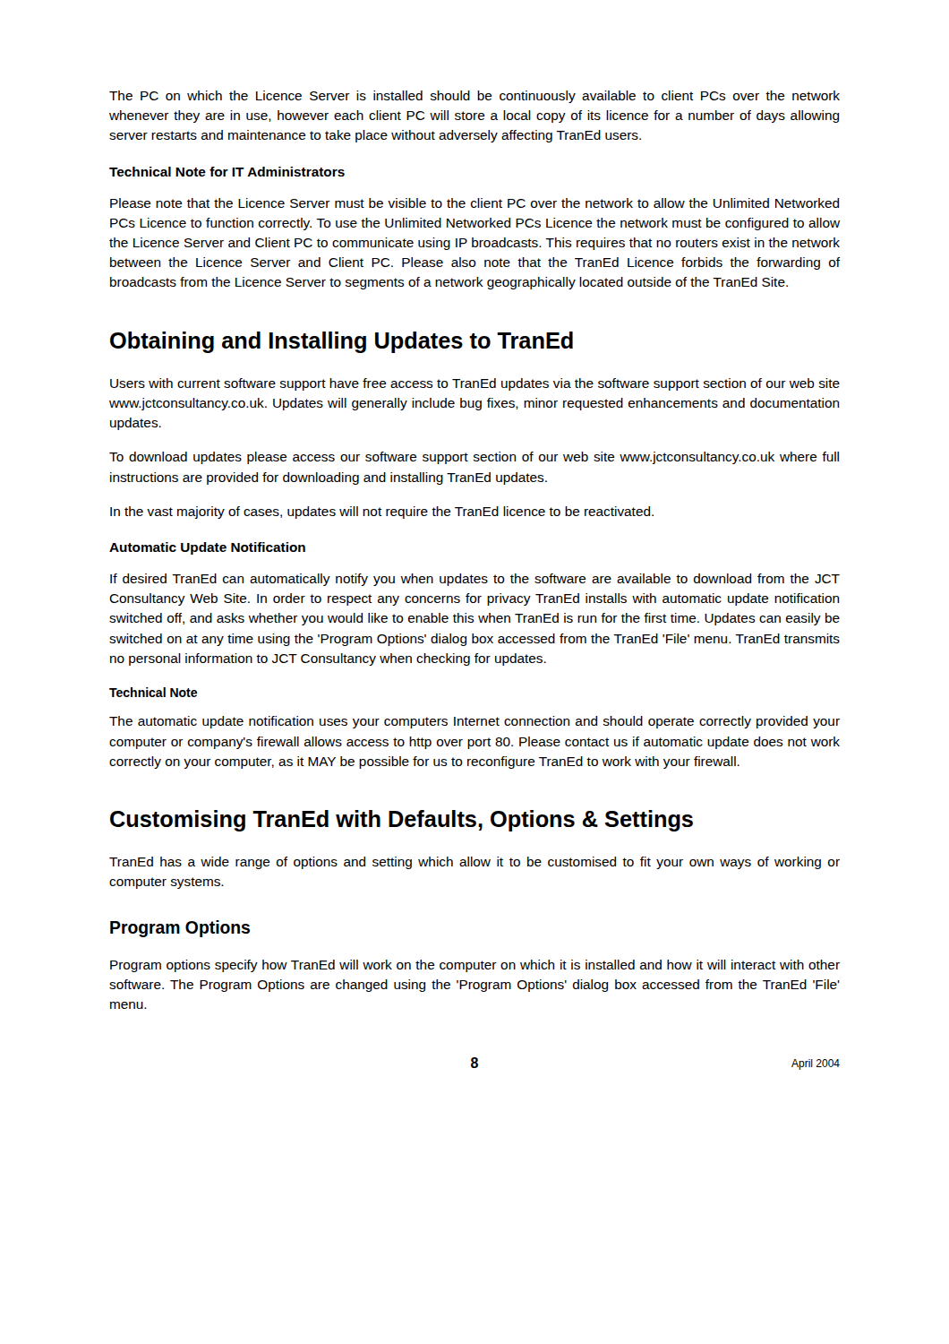The PC on which the Licence Server is installed should be continuously available to client PCs over the network whenever they are in use, however each client PC will store a local copy of its licence for a number of days allowing server restarts and maintenance to take place without adversely affecting TranEd users.
Technical Note for IT Administrators
Please note that the Licence Server must be visible to the client PC over the network to allow the Unlimited Networked PCs Licence to function correctly. To use the Unlimited Networked PCs Licence the network must be configured to allow the Licence Server and Client PC to communicate using IP broadcasts. This requires that no routers exist in the network between the Licence Server and Client PC. Please also note that the TranEd Licence forbids the forwarding of broadcasts from the Licence Server to segments of a network geographically located outside of the TranEd Site.
Obtaining and Installing Updates to TranEd
Users with current software support have free access to TranEd updates via the software support section of our web site www.jctconsultancy.co.uk. Updates will generally include bug fixes, minor requested enhancements and documentation updates.
To download updates please access our software support section of our web site www.jctconsultancy.co.uk where full instructions are provided for downloading and installing TranEd updates.
In the vast majority of cases, updates will not require the TranEd licence to be reactivated.
Automatic Update Notification
If desired TranEd can automatically notify you when updates to the software are available to download from the JCT Consultancy Web Site. In order to respect any concerns for privacy TranEd installs with automatic update notification switched off, and asks whether you would like to enable this when TranEd is run for the first time. Updates can easily be switched on at any time using the 'Program Options' dialog box accessed from the TranEd 'File' menu. TranEd transmits no personal information to JCT Consultancy when checking for updates.
Technical Note
The automatic update notification uses your computers Internet connection and should operate correctly provided your computer or company's firewall allows access to http over port 80. Please contact us if automatic update does not work correctly on your computer, as it MAY be possible for us to reconfigure TranEd to work with your firewall.
Customising TranEd with Defaults, Options & Settings
TranEd has a wide range of options and setting which allow it to be customised to fit your own ways of working or computer systems.
Program Options
Program options specify how TranEd will work on the computer on which it is installed and how it will interact with other software. The Program Options are changed using the 'Program Options' dialog box accessed from the TranEd 'File' menu.
8
April 2004